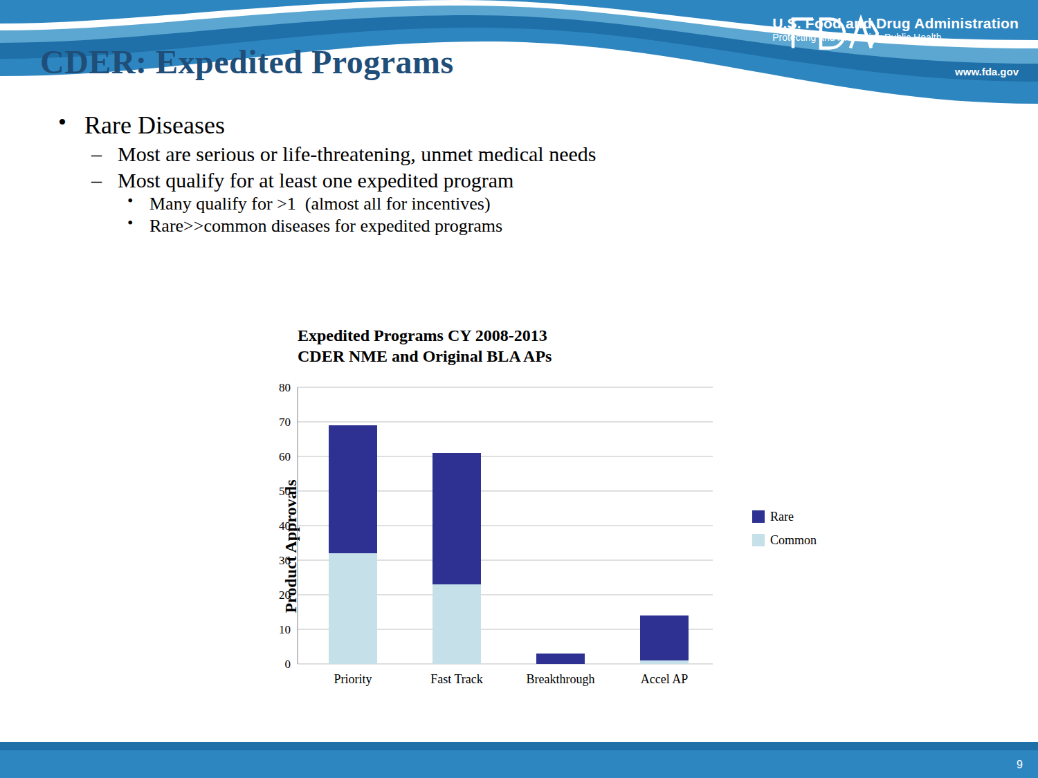U.S. Food and Drug Administration
Protecting and Promoting Public Health
www.fda.gov
CDER: Expedited Programs
Rare Diseases
Most are serious or life-threatening, unmet medical needs
Most qualify for at least one expedited program
Many qualify for >1 (almost all for incentives)
Rare>>common diseases for expedited programs
Expedited Programs CY 2008-2013
CDER NME and Original BLA APs
Product Approvals
Rare
Common
0 10 20 30 40 50 60 70 80 Priority Fast Track Breakthrough Accel AP
9